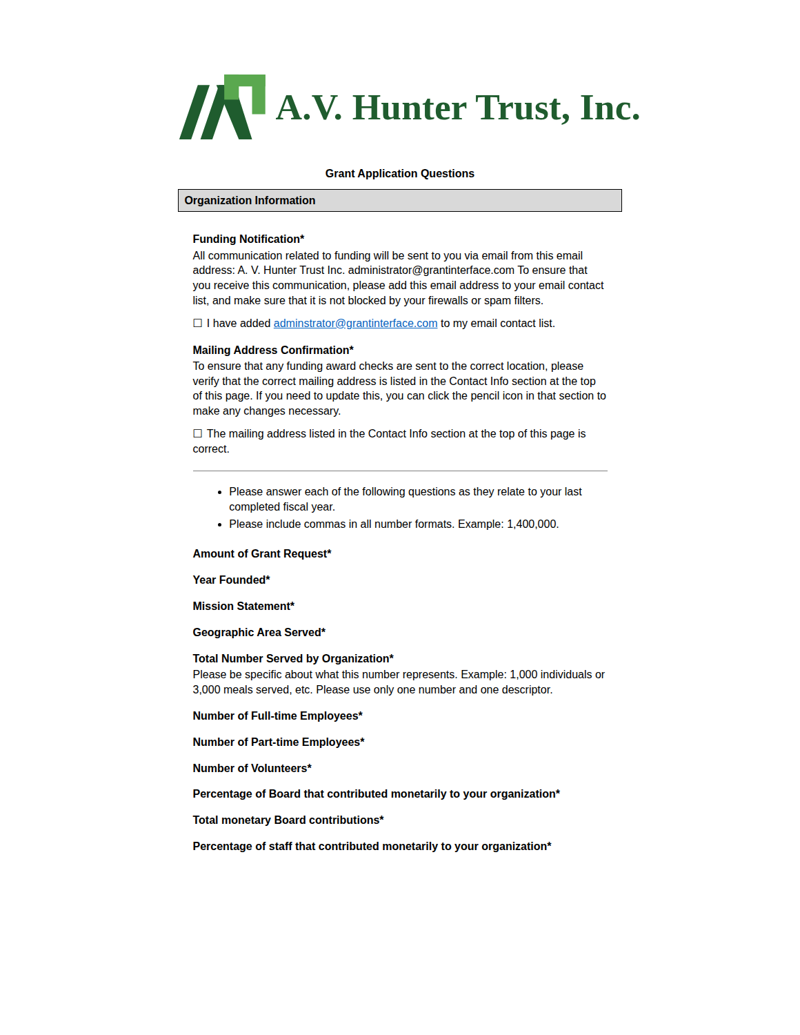A.V. Hunter Trust, Inc.
Grant Application Questions
Organization Information
Funding Notification*
All communication related to funding will be sent to you via email from this email address: A. V. Hunter Trust Inc. administrator@grantinterface.com To ensure that you receive this communication, please add this email address to your email contact list, and make sure that it is not blocked by your firewalls or spam filters.
☐I have added adminstrator@grantinterface.com to my email contact list.
Mailing Address Confirmation*
To ensure that any funding award checks are sent to the correct location, please verify that the correct mailing address is listed in the Contact Info section at the top of this page. If you need to update this, you can click the pencil icon in that section to make any changes necessary.
☐The mailing address listed in the Contact Info section at the top of this page is correct.
Please answer each of the following questions as they relate to your last completed fiscal year.
Please include commas in all number formats. Example: 1,400,000.
Amount of Grant Request*
Year Founded*
Mission Statement*
Geographic Area Served*
Total Number Served by Organization*
Please be specific about what this number represents. Example: 1,000 individuals or 3,000 meals served, etc. Please use only one number and one descriptor.
Number of Full-time Employees*
Number of Part-time Employees*
Number of Volunteers*
Percentage of Board that contributed monetarily to your organization*
Total monetary Board contributions*
Percentage of staff that contributed monetarily to your organization*